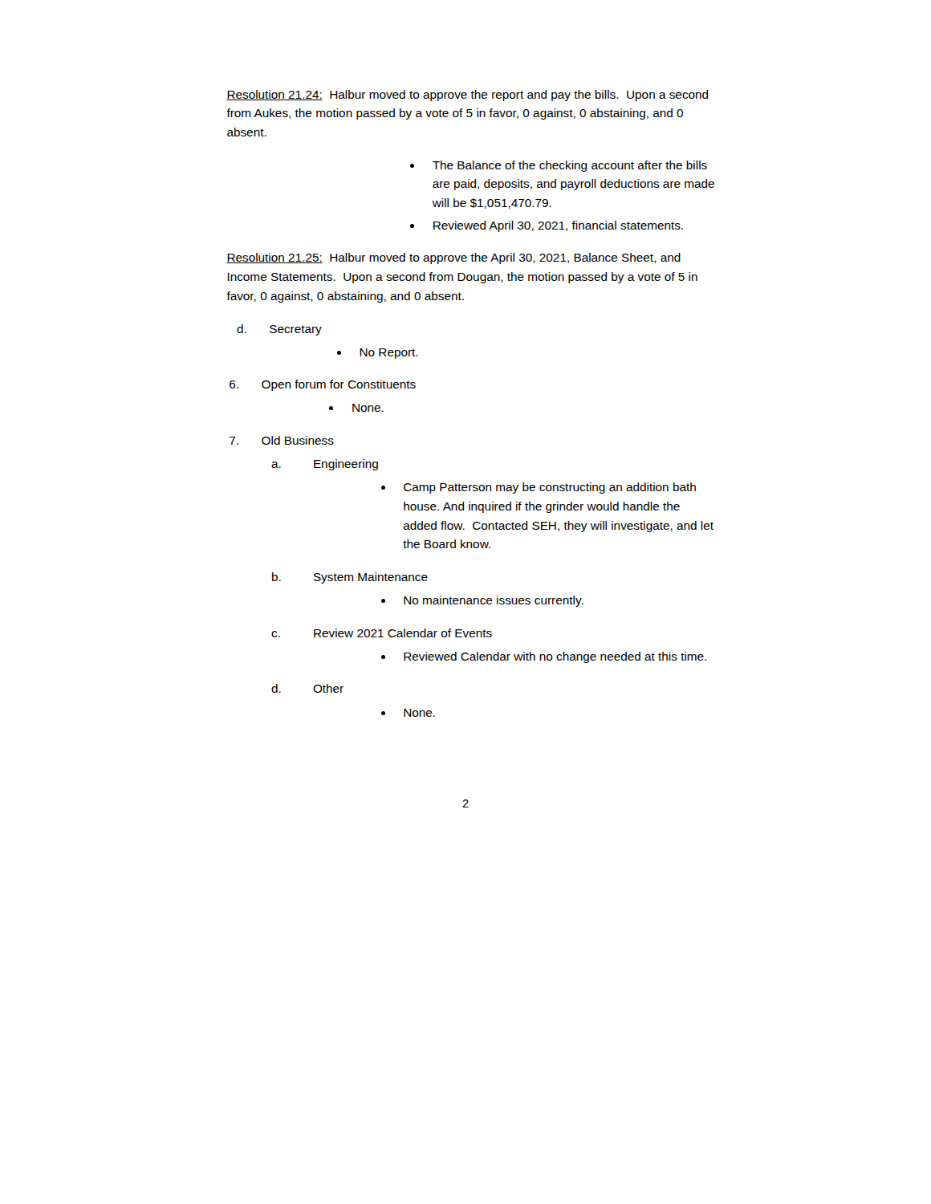Resolution 21.24: Halbur moved to approve the report and pay the bills. Upon a second from Aukes, the motion passed by a vote of 5 in favor, 0 against, 0 abstaining, and 0 absent.
The Balance of the checking account after the bills are paid, deposits, and payroll deductions are made will be $1,051,470.79.
Reviewed April 30, 2021, financial statements.
Resolution 21.25: Halbur moved to approve the April 30, 2021, Balance Sheet, and Income Statements. Upon a second from Dougan, the motion passed by a vote of 5 in favor, 0 against, 0 abstaining, and 0 absent.
Secretary
No Report.
Open forum for Constituents
None.
Old Business
Engineering
Camp Patterson may be constructing an addition bath house. And inquired if the grinder would handle the added flow. Contacted SEH, they will investigate, and let the Board know.
System Maintenance
No maintenance issues currently.
Review 2021 Calendar of Events
Reviewed Calendar with no change needed at this time.
Other
None.
2